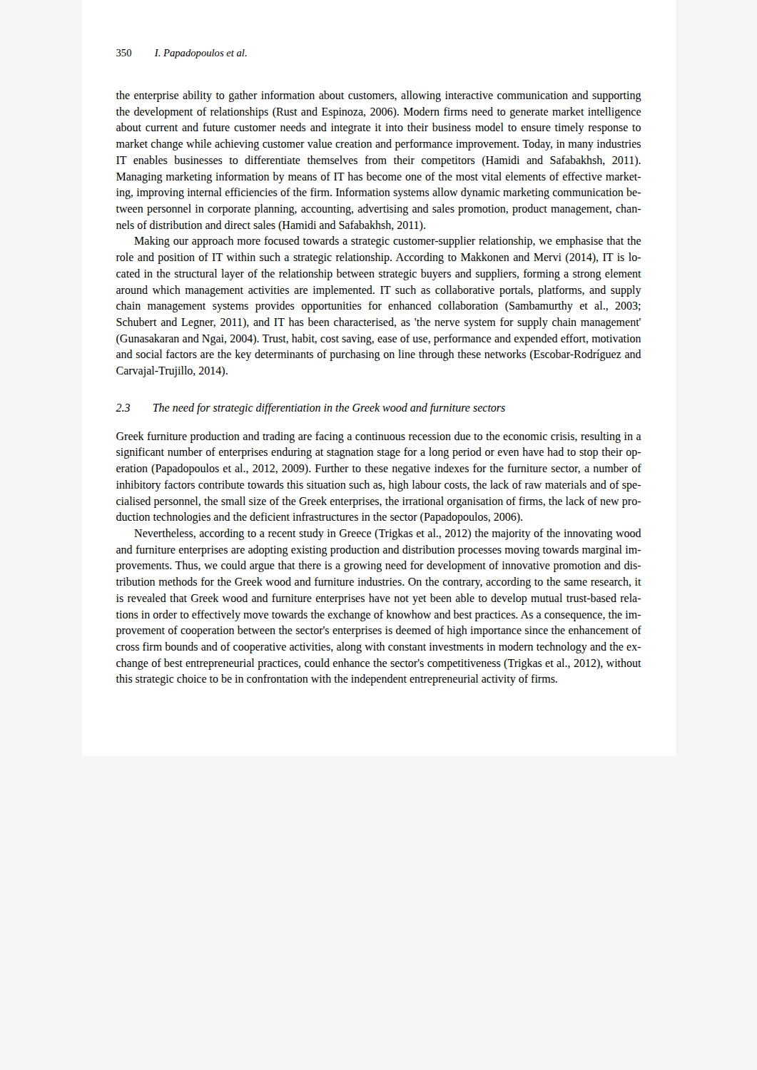350 I. Papadopoulos et al.
the enterprise ability to gather information about customers, allowing interactive communication and supporting the development of relationships (Rust and Espinoza, 2006). Modern firms need to generate market intelligence about current and future customer needs and integrate it into their business model to ensure timely response to market change while achieving customer value creation and performance improvement. Today, in many industries IT enables businesses to differentiate themselves from their competitors (Hamidi and Safabakhsh, 2011). Managing marketing information by means of IT has become one of the most vital elements of effective marketing, improving internal efficiencies of the firm. Information systems allow dynamic marketing communication between personnel in corporate planning, accounting, advertising and sales promotion, product management, channels of distribution and direct sales (Hamidi and Safabakhsh, 2011).
Making our approach more focused towards a strategic customer-supplier relationship, we emphasise that the role and position of IT within such a strategic relationship. According to Makkonen and Mervi (2014), IT is located in the structural layer of the relationship between strategic buyers and suppliers, forming a strong element around which management activities are implemented. IT such as collaborative portals, platforms, and supply chain management systems provides opportunities for enhanced collaboration (Sambamurthy et al., 2003; Schubert and Legner, 2011), and IT has been characterised, as 'the nerve system for supply chain management' (Gunasakaran and Ngai, 2004). Trust, habit, cost saving, ease of use, performance and expended effort, motivation and social factors are the key determinants of purchasing on line through these networks (Escobar-Rodríguez and Carvajal-Trujillo, 2014).
2.3 The need for strategic differentiation in the Greek wood and furniture sectors
Greek furniture production and trading are facing a continuous recession due to the economic crisis, resulting in a significant number of enterprises enduring at stagnation stage for a long period or even have had to stop their operation (Papadopoulos et al., 2012, 2009). Further to these negative indexes for the furniture sector, a number of inhibitory factors contribute towards this situation such as, high labour costs, the lack of raw materials and of specialised personnel, the small size of the Greek enterprises, the irrational organisation of firms, the lack of new production technologies and the deficient infrastructures in the sector (Papadopoulos, 2006).
Nevertheless, according to a recent study in Greece (Trigkas et al., 2012) the majority of the innovating wood and furniture enterprises are adopting existing production and distribution processes moving towards marginal improvements. Thus, we could argue that there is a growing need for development of innovative promotion and distribution methods for the Greek wood and furniture industries. On the contrary, according to the same research, it is revealed that Greek wood and furniture enterprises have not yet been able to develop mutual trust-based relations in order to effectively move towards the exchange of knowhow and best practices. As a consequence, the improvement of cooperation between the sector's enterprises is deemed of high importance since the enhancement of cross firm bounds and of cooperative activities, along with constant investments in modern technology and the exchange of best entrepreneurial practices, could enhance the sector's competitiveness (Trigkas et al., 2012), without this strategic choice to be in confrontation with the independent entrepreneurial activity of firms.